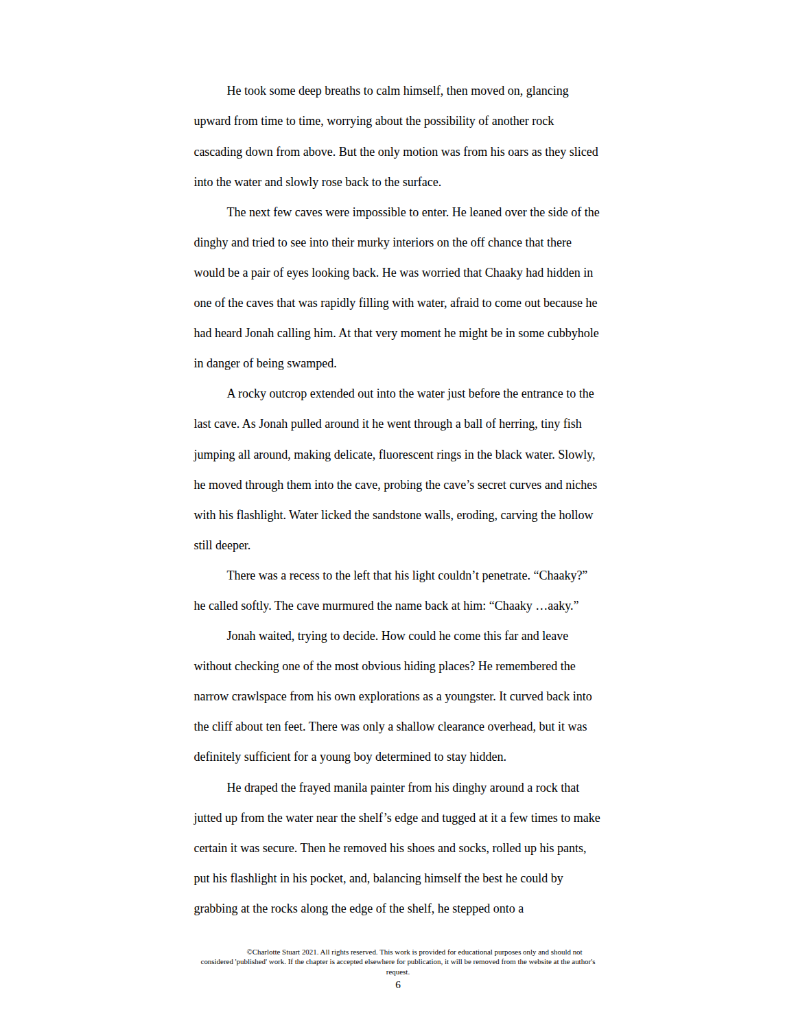He took some deep breaths to calm himself, then moved on, glancing upward from time to time, worrying about the possibility of another rock cascading down from above. But the only motion was from his oars as they sliced into the water and slowly rose back to the surface.
The next few caves were impossible to enter. He leaned over the side of the dinghy and tried to see into their murky interiors on the off chance that there would be a pair of eyes looking back. He was worried that Chaaky had hidden in one of the caves that was rapidly filling with water, afraid to come out because he had heard Jonah calling him. At that very moment he might be in some cubbyhole in danger of being swamped.
A rocky outcrop extended out into the water just before the entrance to the last cave. As Jonah pulled around it he went through a ball of herring, tiny fish jumping all around, making delicate, fluorescent rings in the black water. Slowly, he moved through them into the cave, probing the cave’s secret curves and niches with his flashlight. Water licked the sandstone walls, eroding, carving the hollow still deeper.
There was a recess to the left that his light couldn’t penetrate. “Chaaky?” he called softly. The cave murmured the name back at him: “Chaaky …aaky.”
Jonah waited, trying to decide. How could he come this far and leave without checking one of the most obvious hiding places? He remembered the narrow crawlspace from his own explorations as a youngster. It curved back into the cliff about ten feet. There was only a shallow clearance overhead, but it was definitely sufficient for a young boy determined to stay hidden.
He draped the frayed manila painter from his dinghy around a rock that jutted up from the water near the shelf’s edge and tugged at it a few times to make certain it was secure. Then he removed his shoes and socks, rolled up his pants, put his flashlight in his pocket, and, balancing himself the best he could by grabbing at the rocks along the edge of the shelf, he stepped onto a
©Charlotte Stuart 2021. All rights reserved. This work is provided for educational purposes only and should not considered 'published' work. If the chapter is accepted elsewhere for publication, it will be removed from the website at the author's request.
6